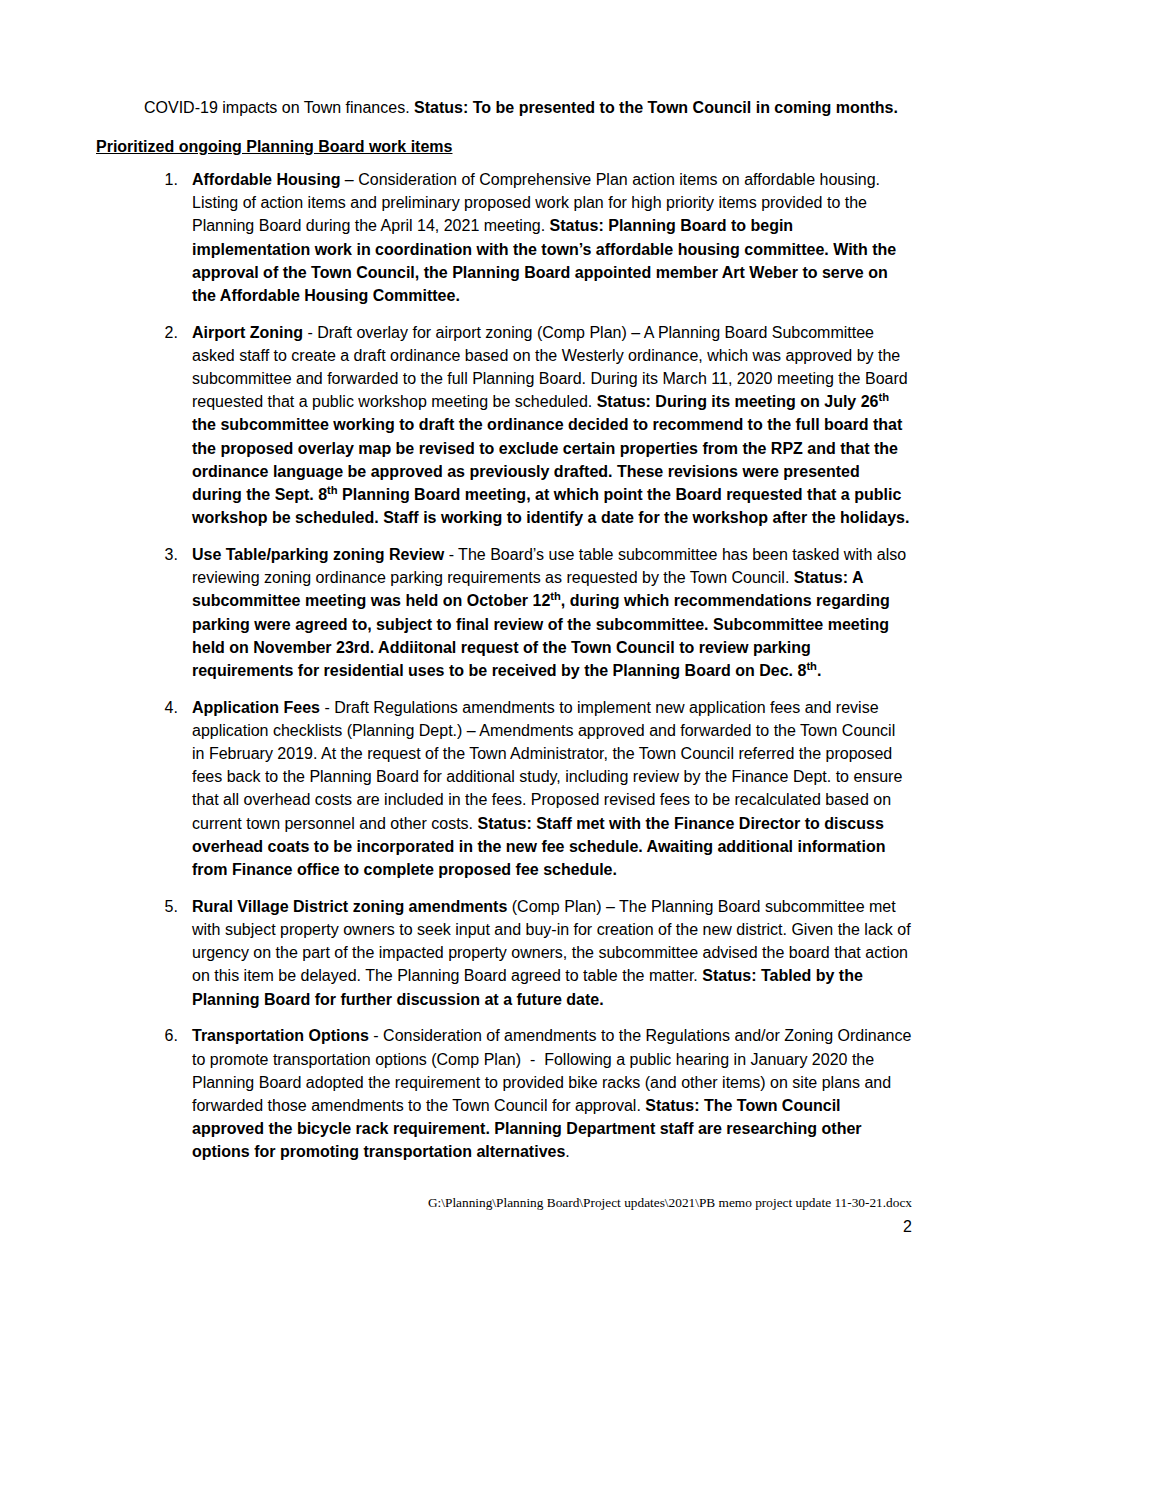COVID-19 impacts on Town finances. Status: To be presented to the Town Council in coming months.
Prioritized ongoing Planning Board work items
Affordable Housing – Consideration of Comprehensive Plan action items on affordable housing. Listing of action items and preliminary proposed work plan for high priority items provided to the Planning Board during the April 14, 2021 meeting. Status: Planning Board to begin implementation work in coordination with the town’s affordable housing committee. With the approval of the Town Council, the Planning Board appointed member Art Weber to serve on the Affordable Housing Committee.
Airport Zoning - Draft overlay for airport zoning (Comp Plan) – A Planning Board Subcommittee asked staff to create a draft ordinance based on the Westerly ordinance, which was approved by the subcommittee and forwarded to the full Planning Board. During its March 11, 2020 meeting the Board requested that a public workshop meeting be scheduled. Status: During its meeting on July 26th the subcommittee working to draft the ordinance decided to recommend to the full board that the proposed overlay map be revised to exclude certain properties from the RPZ and that the ordinance language be approved as previously drafted. These revisions were presented during the Sept. 8th Planning Board meeting, at which point the Board requested that a public workshop be scheduled. Staff is working to identify a date for the workshop after the holidays.
Use Table/parking zoning Review - The Board’s use table subcommittee has been tasked with also reviewing zoning ordinance parking requirements as requested by the Town Council. Status: A subcommittee meeting was held on October 12th, during which recommendations regarding parking were agreed to, subject to final review of the subcommittee. Subcommittee meeting held on November 23rd. Addiitonal request of the Town Council to review parking requirements for residential uses to be received by the Planning Board on Dec. 8th.
Application Fees - Draft Regulations amendments to implement new application fees and revise application checklists (Planning Dept.) – Amendments approved and forwarded to the Town Council in February 2019. At the request of the Town Administrator, the Town Council referred the proposed fees back to the Planning Board for additional study, including review by the Finance Dept. to ensure that all overhead costs are included in the fees. Proposed revised fees to be recalculated based on current town personnel and other costs. Status: Staff met with the Finance Director to discuss overhead coats to be incorporated in the new fee schedule. Awaiting additional information from Finance office to complete proposed fee schedule.
Rural Village District zoning amendments (Comp Plan) – The Planning Board subcommittee met with subject property owners to seek input and buy-in for creation of the new district. Given the lack of urgency on the part of the impacted property owners, the subcommittee advised the board that action on this item be delayed. The Planning Board agreed to table the matter. Status: Tabled by the Planning Board for further discussion at a future date.
Transportation Options - Consideration of amendments to the Regulations and/or Zoning Ordinance to promote transportation options (Comp Plan) - Following a public hearing in January 2020 the Planning Board adopted the requirement to provided bike racks (and other items) on site plans and forwarded those amendments to the Town Council for approval. Status: The Town Council approved the bicycle rack requirement. Planning Department staff are researching other options for promoting transportation alternatives.
G:\Planning\Planning Board\Project updates\2021\PB memo project update 11-30-21.docx
2